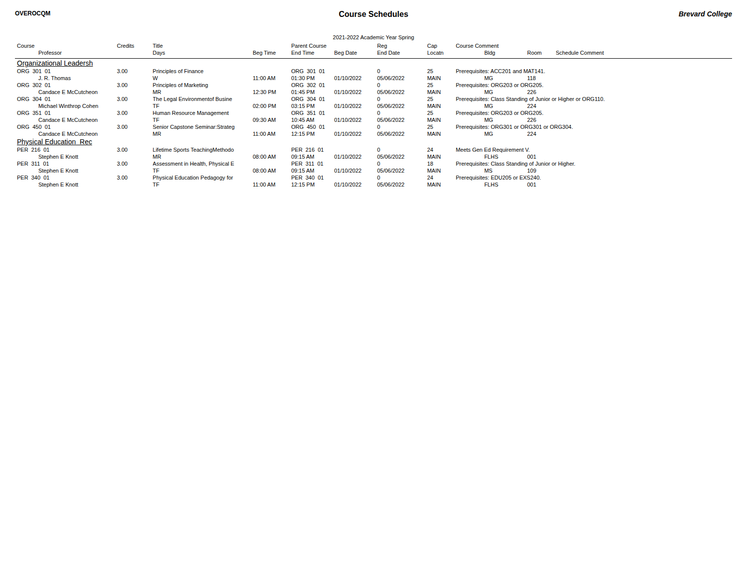OVEROCQM Brevard College
Course Schedules
2021-2022 Academic Year Spring
| Course | Credits | Title | | Parent Course | Reg | Cap | Course Comment |
| --- | --- | --- | --- | --- | --- | --- | --- |
| | Professor | | Days | Beg Time | End Time | Beg Date | End Date | Locatn | Bldg | Room | Schedule Comment |
| Organizational Leadersh |
| ORG 301 01 | 3.00 | Principles of Finance | ORG 301 01 | 0 | 25 | Prerequisites: ACC201 and MAT141. |
| | J. R. Thomas | | W | 11:00 AM | 01:30 PM | 01/10/2022 | 05/06/2022 | MAIN | MG | 118 | |
| ORG 302 01 | 3.00 | Principles of Marketing | ORG 302 01 | 0 | 25 | Prerequisites: ORG203 or ORG205. |
| | Candace E McCutcheon | | MR | 12:30 PM | 01:45 PM | 01/10/2022 | 05/06/2022 | MAIN | MG | 226 | |
| ORG 304 01 | 3.00 | The Legal Environmentof Busine | ORG 304 01 | 0 | 25 | Prerequisites: Class Standing of Junior or Higher or ORG110. |
| | Michael Winthrop Cohen | | TF | 02:00 PM | 03:15 PM | 01/10/2022 | 05/06/2022 | MAIN | MG | 224 | |
| ORG 351 01 | 3.00 | Human Resource Management | ORG 351 01 | 0 | 25 | Prerequisites: ORG203 or ORG205. |
| | Candace E McCutcheon | | TF | 09:30 AM | 10:45 AM | 01/10/2022 | 05/06/2022 | MAIN | MG | 226 | |
| ORG 450 01 | 3.00 | Senior Capstone Seminar:Strateg | ORG 450 01 | 0 | 25 | Prerequisites: ORG301 or ORG301 or ORG304. |
| | Candace E McCutcheon | | MR | 11:00 AM | 12:15 PM | 01/10/2022 | 05/06/2022 | MAIN | MG | 224 | |
| Physical Education Rec |
| PER 216 01 | 3.00 | Lifetime Sports TeachingMethodo | PER 216 01 | 0 | 24 | Meets Gen Ed Requirement V. |
| | Stephen E Knott | | MR | 08:00 AM | 09:15 AM | 01/10/2022 | 05/06/2022 | MAIN | FLHS | 001 | |
| PER 311 01 | 3.00 | Assessment in Health, Physical E | PER 311 01 | 0 | 18 | Prerequisites: Class Standing of Junior or Higher. |
| | Stephen E Knott | | TF | 08:00 AM | 09:15 AM | 01/10/2022 | 05/06/2022 | MAIN | MS | 109 | |
| PER 340 01 | 3.00 | Physical Education Pedagogy for | PER 340 01 | 0 | 24 | Prerequisites: EDU205 or EXS240. |
| | Stephen E Knott | | TF | 11:00 AM | 12:15 PM | 01/10/2022 | 05/06/2022 | MAIN | FLHS | 001 | |